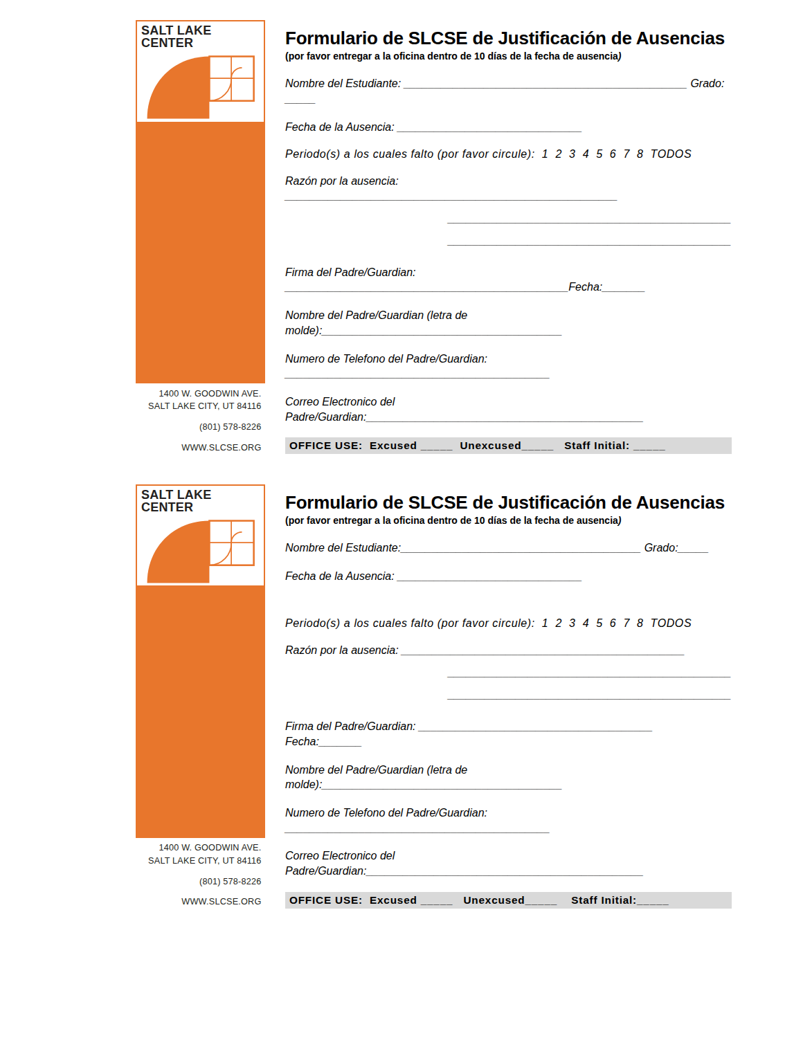SALT LAKE CENTER
FOR SCIENCE EDUCATION
1400 W. GOODWIN AVE.
SALT LAKE CITY, UT 84116
(801) 578-8226
WWW.SLCSE.ORG
Formulario de SLCSE de Justificación de Ausencias
(por favor entregar a la oficina dentro de 10 días de la fecha de ausencia)
Nombre del Estudiante: ______________________________________________ Grado: _____
Fecha de la Ausencia: ______________________________
Periodo(s) a los cuales falto (por favor circule): 1 2 3 4 5 6 7 8 TODOS
Razón por la ausencia: ______________________________________________________
______________________________________________
______________________________________________
Firma del Padre/Guardian: ______________________________________________Fecha:_______
Nombre del Padre/Guardian (letra de molde):_______________________________________
Numero de Telefono del Padre/Guardian: ___________________________________________
Correo Electronico del Padre/Guardian:_____________________________________________
OFFICE USE: Excused _____ Unexcused_____ Staff Initial: _____
SALT LAKE CENTER
FOR SCIENCE EDUCATION
1400 W. GOODWIN AVE.
SALT LAKE CITY, UT 84116
(801) 578-8226
WWW.SLCSE.ORG
Formulario de SLCSE de Justificación de Ausencias
(por favor entregar a la oficina dentro de 10 días de la fecha de ausencia)
Nombre del Estudiante:_______________________________________ Grado:_____
Fecha de la Ausencia: ______________________________
Periodo(s) a los cuales falto (por favor circule): 1 2 3 4 5 6 7 8 TODOS
Razón por la ausencia: ______________________________________________
______________________________________________
______________________________________________
Firma del Padre/Guardian: ______________________________________ Fecha:_______
Nombre del Padre/Guardian (letra de molde):_______________________________________
Numero de Telefono del Padre/Guardian: ___________________________________________
Correo Electronico del Padre/Guardian:_____________________________________________
OFFICE USE: Excused _____ Unexcused_____ Staff Initial:_____